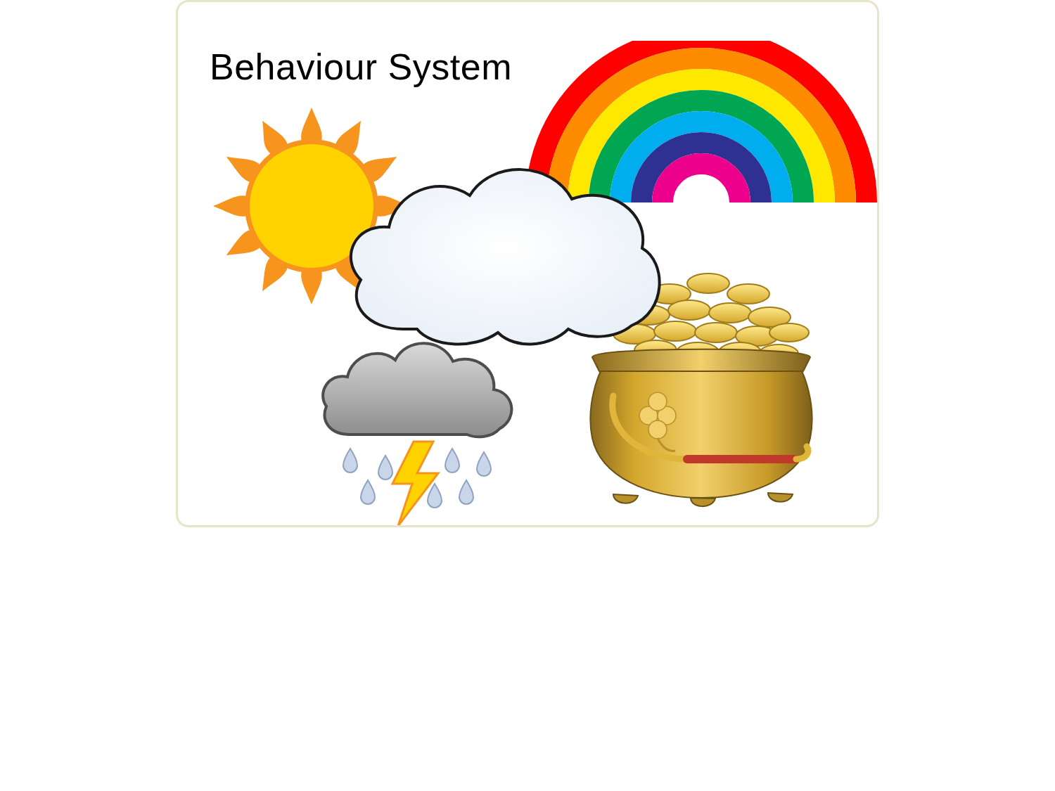Behaviour System